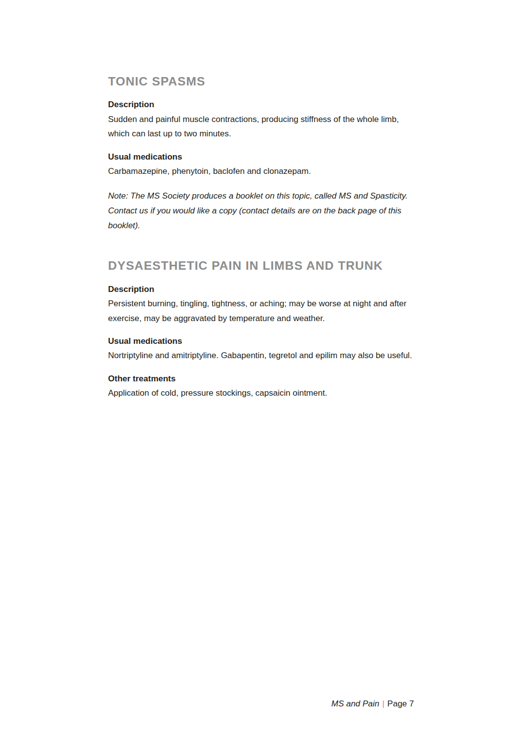Tonic spasms
Description
Sudden and painful muscle contractions, producing stiffness of the whole limb, which can last up to two minutes.
Usual medications
Carbamazepine, phenytoin, baclofen and clonazepam.
Note: The MS Society produces a booklet on this topic, called MS and Spasticity. Contact us if you would like a copy (contact details are on the back page of this booklet).
Dysaesthetic pain in limbs and trunk
Description
Persistent burning, tingling, tightness, or aching; may be worse at night and after exercise, may be aggravated by temperature and weather.
Usual medications
Nortriptyline and amitriptyline. Gabapentin, tegretol and epilim may also be useful.
Other treatments
Application of cold, pressure stockings, capsaicin ointment.
MS and Pain|Page 7